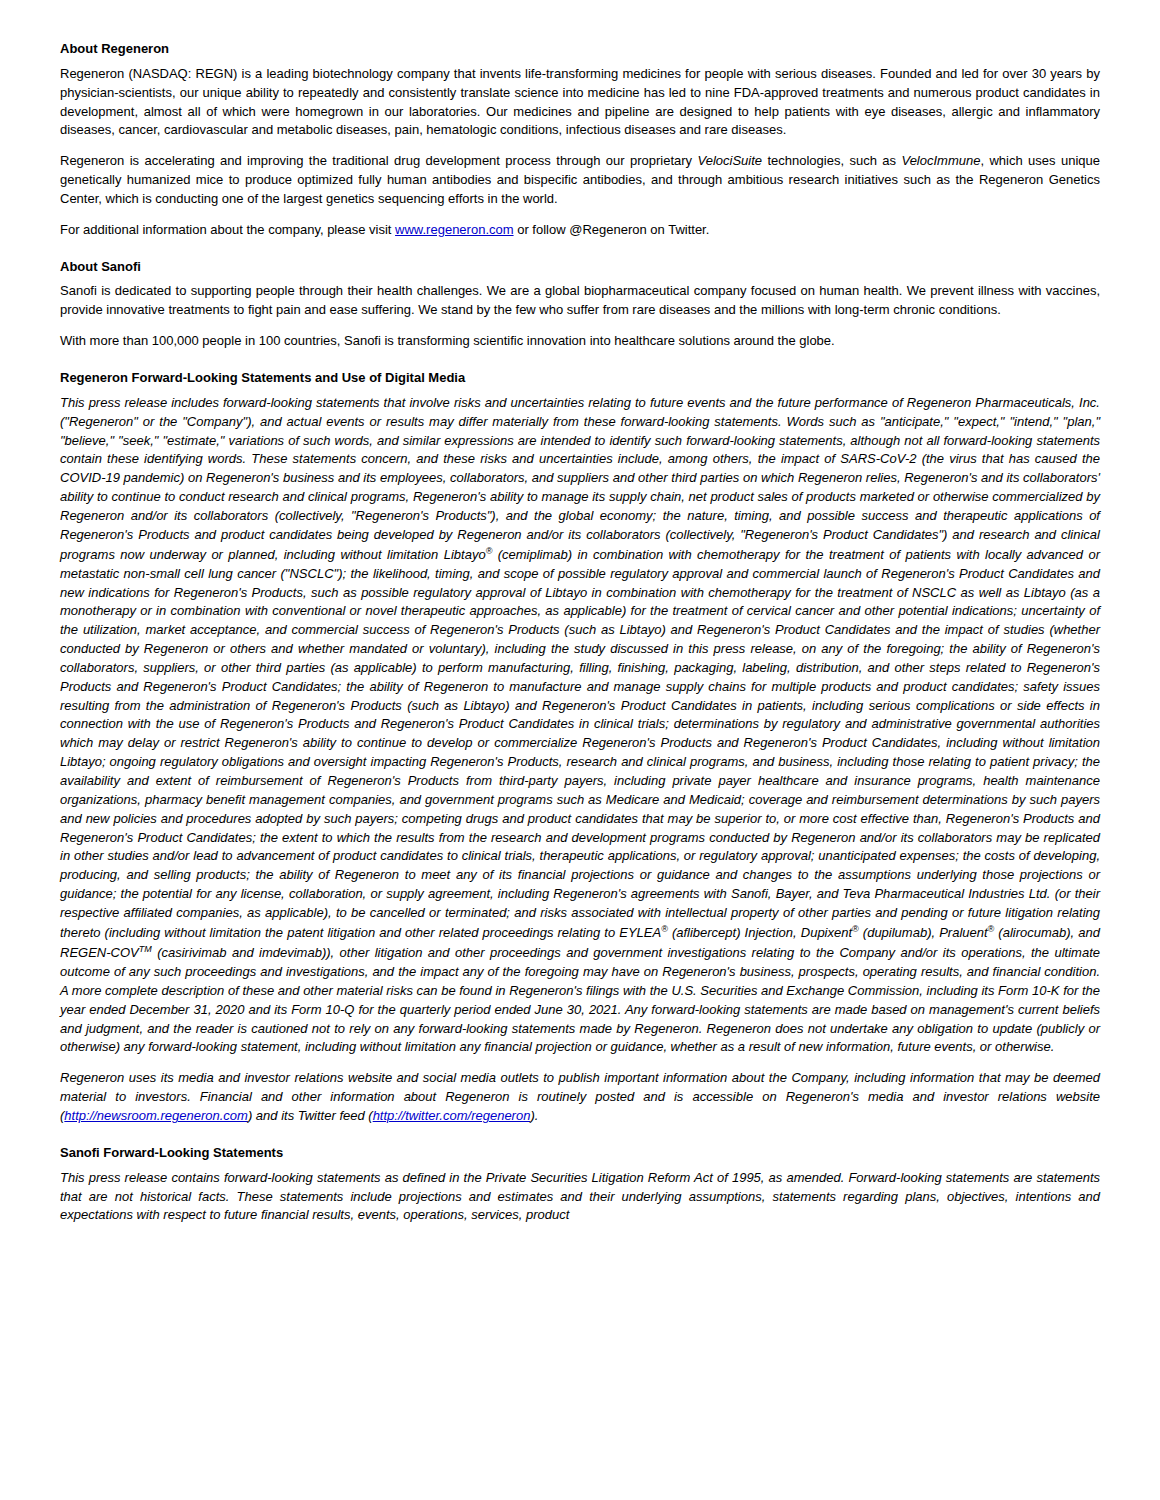About Regeneron
Regeneron (NASDAQ: REGN) is a leading biotechnology company that invents life-transforming medicines for people with serious diseases. Founded and led for over 30 years by physician-scientists, our unique ability to repeatedly and consistently translate science into medicine has led to nine FDA-approved treatments and numerous product candidates in development, almost all of which were homegrown in our laboratories. Our medicines and pipeline are designed to help patients with eye diseases, allergic and inflammatory diseases, cancer, cardiovascular and metabolic diseases, pain, hematologic conditions, infectious diseases and rare diseases.
Regeneron is accelerating and improving the traditional drug development process through our proprietary VelociSuite technologies, such as VelocImmune, which uses unique genetically humanized mice to produce optimized fully human antibodies and bispecific antibodies, and through ambitious research initiatives such as the Regeneron Genetics Center, which is conducting one of the largest genetics sequencing efforts in the world.
For additional information about the company, please visit www.regeneron.com or follow @Regeneron on Twitter.
About Sanofi
Sanofi is dedicated to supporting people through their health challenges. We are a global biopharmaceutical company focused on human health. We prevent illness with vaccines, provide innovative treatments to fight pain and ease suffering. We stand by the few who suffer from rare diseases and the millions with long-term chronic conditions.
With more than 100,000 people in 100 countries, Sanofi is transforming scientific innovation into healthcare solutions around the globe.
Regeneron Forward-Looking Statements and Use of Digital Media
This press release includes forward-looking statements that involve risks and uncertainties relating to future events and the future performance of Regeneron Pharmaceuticals, Inc. ("Regeneron" or the "Company"), and actual events or results may differ materially from these forward-looking statements. Words such as "anticipate," "expect," "intend," "plan," "believe," "seek," "estimate," variations of such words, and similar expressions are intended to identify such forward-looking statements, although not all forward-looking statements contain these identifying words. These statements concern, and these risks and uncertainties include, among others, the impact of SARS-CoV-2 (the virus that has caused the COVID-19 pandemic) on Regeneron's business and its employees, collaborators, and suppliers and other third parties on which Regeneron relies, Regeneron's and its collaborators' ability to continue to conduct research and clinical programs, Regeneron's ability to manage its supply chain, net product sales of products marketed or otherwise commercialized by Regeneron and/or its collaborators (collectively, "Regeneron's Products"), and the global economy; the nature, timing, and possible success and therapeutic applications of Regeneron's Products and product candidates being developed by Regeneron and/or its collaborators (collectively, "Regeneron's Product Candidates") and research and clinical programs now underway or planned, including without limitation Libtayo® (cemiplimab) in combination with chemotherapy for the treatment of patients with locally advanced or metastatic non-small cell lung cancer ("NSCLC"); the likelihood, timing, and scope of possible regulatory approval and commercial launch of Regeneron's Product Candidates and new indications for Regeneron's Products, such as possible regulatory approval of Libtayo in combination with chemotherapy for the treatment of NSCLC as well as Libtayo (as a monotherapy or in combination with conventional or novel therapeutic approaches, as applicable) for the treatment of cervical cancer and other potential indications; uncertainty of the utilization, market acceptance, and commercial success of Regeneron's Products (such as Libtayo) and Regeneron's Product Candidates and the impact of studies (whether conducted by Regeneron or others and whether mandated or voluntary), including the study discussed in this press release, on any of the foregoing; the ability of Regeneron's collaborators, suppliers, or other third parties (as applicable) to perform manufacturing, filling, finishing, packaging, labeling, distribution, and other steps related to Regeneron's Products and Regeneron's Product Candidates; the ability of Regeneron to manufacture and manage supply chains for multiple products and product candidates; safety issues resulting from the administration of Regeneron's Products (such as Libtayo) and Regeneron's Product Candidates in patients, including serious complications or side effects in connection with the use of Regeneron's Products and Regeneron's Product Candidates in clinical trials; determinations by regulatory and administrative governmental authorities which may delay or restrict Regeneron's ability to continue to develop or commercialize Regeneron's Products and Regeneron's Product Candidates, including without limitation Libtayo; ongoing regulatory obligations and oversight impacting Regeneron's Products, research and clinical programs, and business, including those relating to patient privacy; the availability and extent of reimbursement of Regeneron's Products from third-party payers, including private payer healthcare and insurance programs, health maintenance organizations, pharmacy benefit management companies, and government programs such as Medicare and Medicaid; coverage and reimbursement determinations by such payers and new policies and procedures adopted by such payers; competing drugs and product candidates that may be superior to, or more cost effective than, Regeneron's Products and Regeneron's Product Candidates; the extent to which the results from the research and development programs conducted by Regeneron and/or its collaborators may be replicated in other studies and/or lead to advancement of product candidates to clinical trials, therapeutic applications, or regulatory approval; unanticipated expenses; the costs of developing, producing, and selling products; the ability of Regeneron to meet any of its financial projections or guidance and changes to the assumptions underlying those projections or guidance; the potential for any license, collaboration, or supply agreement, including Regeneron's agreements with Sanofi, Bayer, and Teva Pharmaceutical Industries Ltd. (or their respective affiliated companies, as applicable), to be cancelled or terminated; and risks associated with intellectual property of other parties and pending or future litigation relating thereto (including without limitation the patent litigation and other related proceedings relating to EYLEA® (aflibercept) Injection, Dupixent® (dupilumab), Praluent® (alirocumab), and REGEN-COVTM (casirivimab and imdevimab)), other litigation and other proceedings and government investigations relating to the Company and/or its operations, the ultimate outcome of any such proceedings and investigations, and the impact any of the foregoing may have on Regeneron's business, prospects, operating results, and financial condition. A more complete description of these and other material risks can be found in Regeneron's filings with the U.S. Securities and Exchange Commission, including its Form 10-K for the year ended December 31, 2020 and its Form 10-Q for the quarterly period ended June 30, 2021. Any forward-looking statements are made based on management's current beliefs and judgment, and the reader is cautioned not to rely on any forward-looking statements made by Regeneron. Regeneron does not undertake any obligation to update (publicly or otherwise) any forward-looking statement, including without limitation any financial projection or guidance, whether as a result of new information, future events, or otherwise.
Regeneron uses its media and investor relations website and social media outlets to publish important information about the Company, including information that may be deemed material to investors. Financial and other information about Regeneron is routinely posted and is accessible on Regeneron's media and investor relations website (http://newsroom.regeneron.com) and its Twitter feed (http://twitter.com/regeneron).
Sanofi Forward-Looking Statements
This press release contains forward-looking statements as defined in the Private Securities Litigation Reform Act of 1995, as amended. Forward-looking statements are statements that are not historical facts. These statements include projections and estimates and their underlying assumptions, statements regarding plans, objectives, intentions and expectations with respect to future financial results, events, operations, services, product